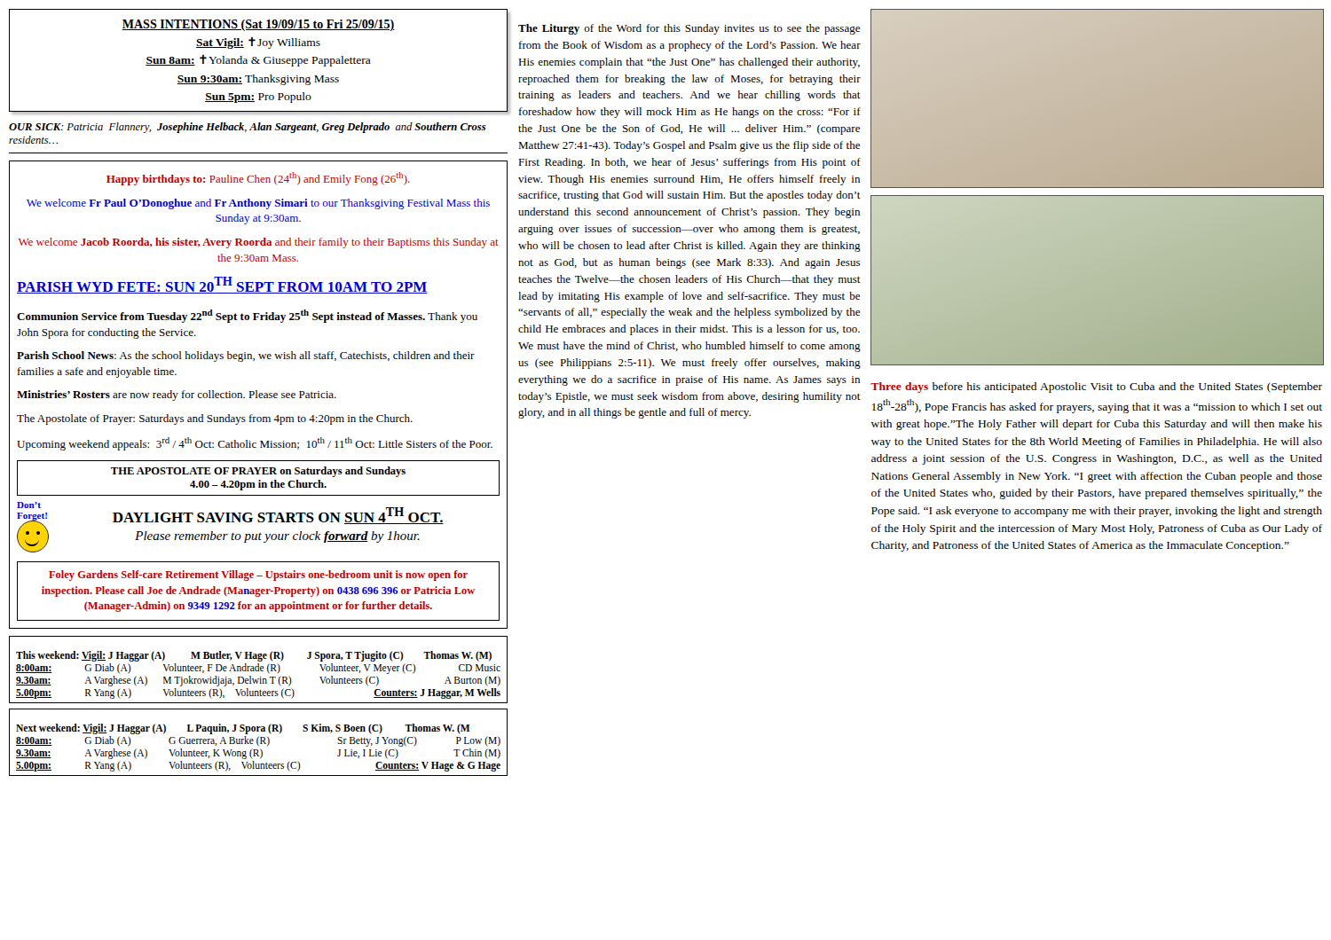MASS INTENTIONS (Sat 19/09/15 to Fri 25/09/15)
Sat Vigil: ✝Joy Williams
Sun 8am: ✝Yolanda & Giuseppe Pappalettera
Sun 9:30am: Thanksgiving Mass
Sun 5pm: Pro Populo
OUR SICK: Patricia Flannery, Josephine Helback, Alan Sargeant, Greg Delprado and Southern Cross residents…
Happy birthdays to: Pauline Chen (24th) and Emily Fong (26th).
We welcome Fr Paul O’Donoghue and Fr Anthony Simari to our Thanksgiving Festival Mass this Sunday at 9:30am.
We welcome Jacob Roorda, his sister, Avery Roorda and their family to their Baptisms this Sunday at the 9:30am Mass.
PARISH WYD FETE: SUN 20TH SEPT FROM 10AM TO 2PM
Communion Service from Tuesday 22nd Sept to Friday 25th Sept instead of Masses. Thank you John Spora for conducting the Service.
Parish School News: As the school holidays begin, we wish all staff, Catechists, children and their families a safe and enjoyable time.
Ministries’ Rosters are now ready for collection. Please see Patricia.
The Apostolate of Prayer: Saturdays and Sundays from 4pm to 4:20pm in the Church.
Upcoming weekend appeals: 3rd / 4th Oct: Catholic Mission; 10th / 11th Oct: Little Sisters of the Poor.
THE APOSTOLATE OF PRAYER on Saturdays and Sundays
4.00 – 4.20pm in the Church.
Don’t
Forget!
DAYLIGHT SAVING STARTS ON SUN 4TH OCT.
Please remember to put your clock forward by 1hour.
Foley Gardens Self-care Retirement Village – Upstairs one-bedroom unit is now open for inspection. Please call Joe de Andrade (Manager-Property) on 0438 696 396 or Patricia Low (Manager-Admin) on 9349 1292 for an appointment or for further details.
| This weekend: Vigil: J Haggar (A) M Butler, V Hage (R) J Spora, T Tjugito (C) Thomas W. (M) |
| 8:00am: | G Diab (A) | Volunteer, F De Andrade (R) | Volunteer, V Meyer (C) | CD Music |
| 9.30am: | A Varghese (A) | M Tjokrowidjaja, Delwin T (R) | Volunteers (C) | A Burton (M) |
| 5.00pm: | R Yang (A) | Volunteers (R), Volunteers (C) | Counters: J Haggar, M Wells |
| Next weekend: Vigil: J Haggar (A) L Paquin, J Spora (R) S Kim, S Boen (C) Thomas W. (M |
| 8:00am: | G Diab (A) | G Guerrera, A Burke (R) | Sr Betty, J Yong(C) | P Low (M) |
| 9.30am: | A Varghese (A) | Volunteer, K Wong (R) | J Lie, I Lie (C) | T Chin (M) |
| 5.00pm: | R Yang (A) | Volunteers (R), Volunteers (C) | Counters: V Hage & G Hage |
The Liturgy of the Word for this Sunday invites us to see the passage from the Book of Wisdom as a prophecy of the Lord’s Passion. We hear His enemies complain that “the Just One” has challenged their authority, reproached them for breaking the law of Moses, for betraying their training as leaders and teachers. And we hear chilling words that foreshadow how they will mock Him as He hangs on the cross: “For if the Just One be the Son of God, He will ... deliver Him.” (compare Matthew 27:41-43). Today’s Gospel and Psalm give us the flip side of the First Reading. In both, we hear of Jesus’ sufferings from His point of view. Though His enemies surround Him, He offers himself freely in sacrifice, trusting that God will sustain Him. But the apostles today don’t understand this second announcement of Christ’s passion. They begin arguing over issues of succession—over who among them is greatest, who will be chosen to lead after Christ is killed. Again they are thinking not as God, but as human beings (see Mark 8:33). And again Jesus teaches the Twelve—the chosen leaders of His Church—that they must lead by imitating His example of love and self-sacrifice. They must be “servants of all,” especially the weak and the helpless symbolized by the child He embraces and places in their midst. This is a lesson for us, too. We must have the mind of Christ, who humbled himself to come among us (see Philippians 2:5-11). We must freely offer ourselves, making everything we do a sacrifice in praise of His name. As James says in today’s Epistle, we must seek wisdom from above, desiring humility not glory, and in all things be gentle and full of mercy.
Three days before his anticipated Apostolic Visit to Cuba and the United States (September 18th-28th), Pope Francis has asked for prayers, saying that it was a “mission to which I set out with great hope.”The Holy Father will depart for Cuba this Saturday and will then make his way to the United States for the 8th World Meeting of Families in Philadelphia. He will also address a joint session of the U.S. Congress in Washington, D.C., as well as the United Nations General Assembly in New York. “I greet with affection the Cuban people and those of the United States who, guided by their Pastors, have prepared themselves spiritually,” the Pope said. “I ask everyone to accompany me with their prayer, invoking the light and strength of the Holy Spirit and the intercession of Mary Most Holy, Patroness of Cuba as Our Lady of Charity, and Patroness of the United States of America as the Immaculate Conception.”